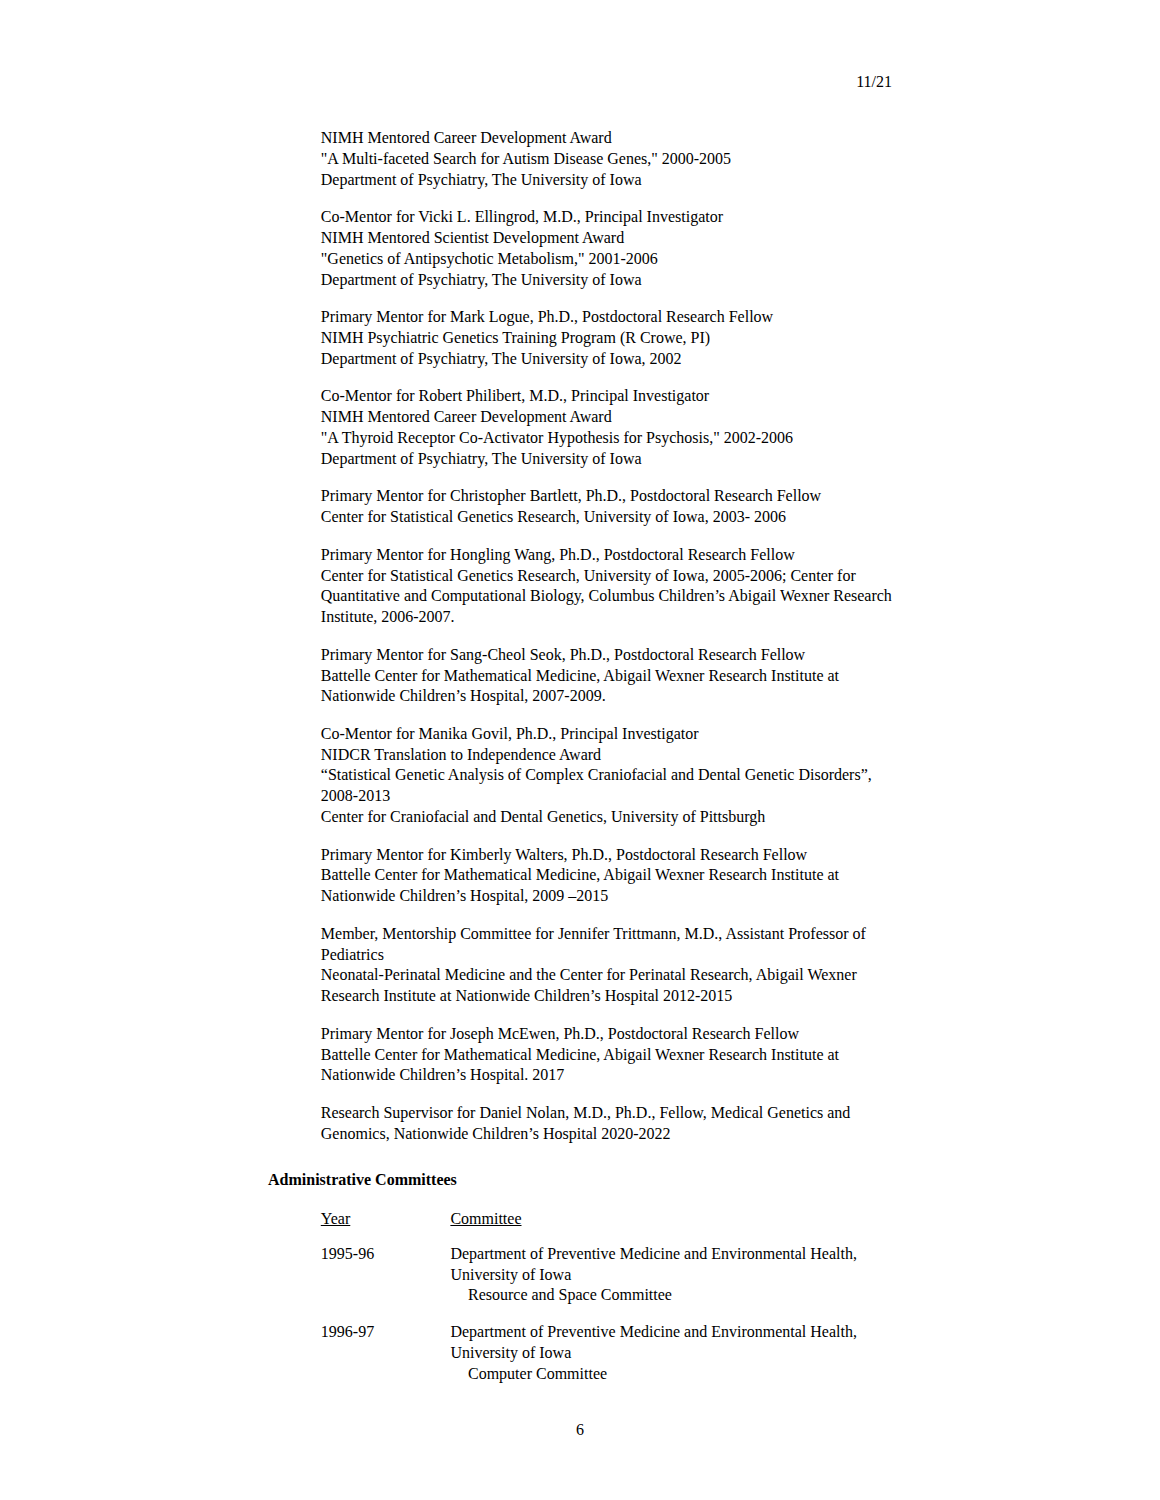11/21
NIMH Mentored Career Development Award
"A Multi-faceted Search for Autism Disease Genes," 2000-2005
Department of Psychiatry, The University of Iowa
Co-Mentor for Vicki L. Ellingrod, M.D., Principal Investigator
NIMH Mentored Scientist Development Award
"Genetics of Antipsychotic Metabolism," 2001-2006
Department of Psychiatry, The University of Iowa
Primary Mentor for Mark Logue, Ph.D., Postdoctoral Research Fellow
NIMH Psychiatric Genetics Training Program (R Crowe, PI)
Department of Psychiatry, The University of Iowa, 2002
Co-Mentor for Robert Philibert, M.D., Principal Investigator
NIMH Mentored Career Development Award
"A Thyroid Receptor Co-Activator Hypothesis for Psychosis," 2002-2006
Department of Psychiatry, The University of Iowa
Primary Mentor for Christopher Bartlett, Ph.D., Postdoctoral Research Fellow
Center for Statistical Genetics Research, University of Iowa, 2003- 2006
Primary Mentor for Hongling Wang, Ph.D., Postdoctoral Research Fellow
Center for Statistical Genetics Research, University of Iowa, 2005-2006; Center for Quantitative and Computational Biology, Columbus Children’s Abigail Wexner Research Institute, 2006-2007.
Primary Mentor for Sang-Cheol Seok, Ph.D., Postdoctoral Research Fellow
Battelle Center for Mathematical Medicine, Abigail Wexner Research Institute at Nationwide Children’s Hospital, 2007-2009.
Co-Mentor for Manika Govil, Ph.D., Principal Investigator
NIDCR Translation to Independence Award
“Statistical Genetic Analysis of Complex Craniofacial and Dental Genetic Disorders”, 2008-2013
Center for Craniofacial and Dental Genetics, University of Pittsburgh
Primary Mentor for Kimberly Walters, Ph.D., Postdoctoral Research Fellow
Battelle Center for Mathematical Medicine, Abigail Wexner Research Institute at Nationwide Children’s Hospital, 2009 –2015
Member, Mentorship Committee for Jennifer Trittmann, M.D., Assistant Professor of Pediatrics
Neonatal-Perinatal Medicine and the Center for Perinatal Research, Abigail Wexner Research Institute at Nationwide Children’s Hospital 2012-2015
Primary Mentor for Joseph McEwen, Ph.D., Postdoctoral Research Fellow
Battelle Center for Mathematical Medicine, Abigail Wexner Research Institute at Nationwide Children’s Hospital. 2017
Research Supervisor for Daniel Nolan, M.D., Ph.D., Fellow, Medical Genetics and Genomics, Nationwide Children’s Hospital 2020-2022
Administrative Committees
| Year | Committee |
| --- | --- |
| 1995-96 | Department of Preventive Medicine and Environmental Health, University of Iowa Resource and Space Committee |
| 1996-97 | Department of Preventive Medicine and Environmental Health, University of Iowa Computer Committee |
6